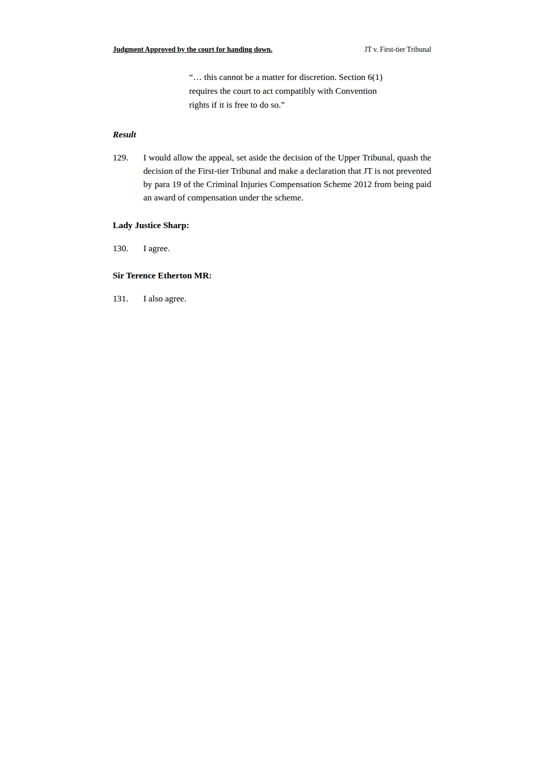Judgment Approved by the court for handing down. JT v. First-tier Tribunal
“… this cannot be a matter for discretion. Section 6(1) requires the court to act compatibly with Convention rights if it is free to do so.”
Result
129.
I would allow the appeal, set aside the decision of the Upper Tribunal, quash the decision of the First-tier Tribunal and make a declaration that JT is not prevented by para 19 of the Criminal Injuries Compensation Scheme 2012 from being paid an award of compensation under the scheme.
Lady Justice Sharp:
130.
I agree.
Sir Terence Etherton MR:
131.
I also agree.